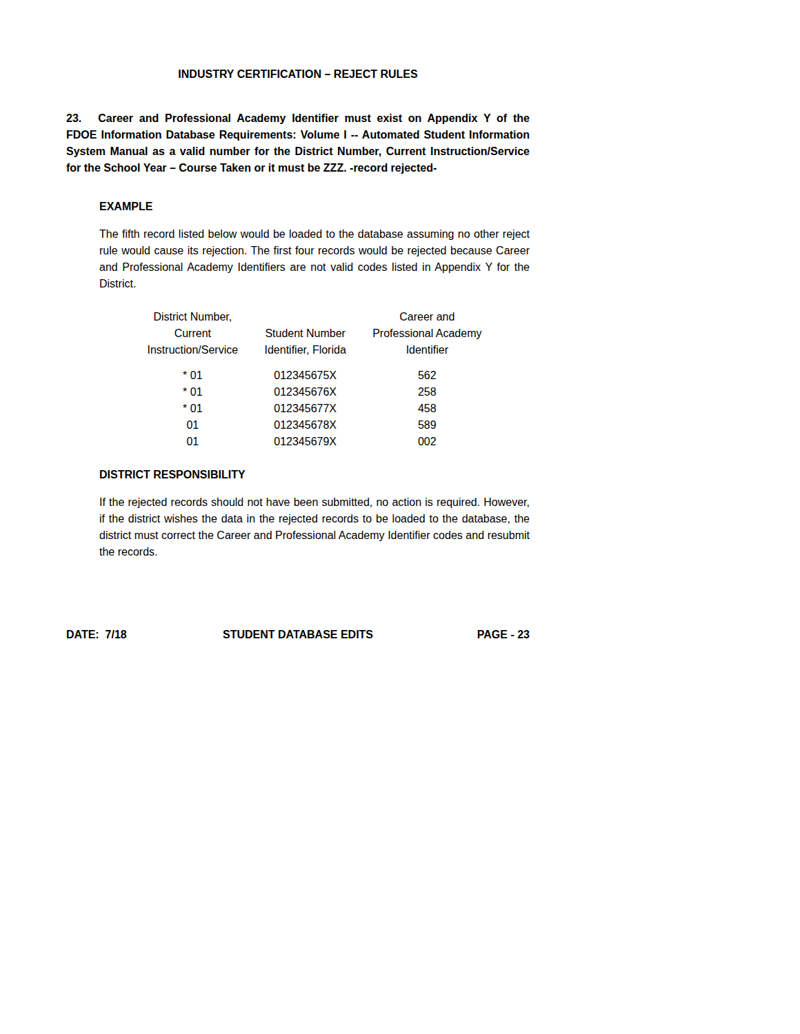INDUSTRY CERTIFICATION – REJECT RULES
23. Career and Professional Academy Identifier must exist on Appendix Y of the FDOE Information Database Requirements: Volume I -- Automated Student Information System Manual as a valid number for the District Number, Current Instruction/Service for the School Year – Course Taken or it must be ZZZ. -record rejected-
EXAMPLE
The fifth record listed below would be loaded to the database assuming no other reject rule would cause its rejection. The first four records would be rejected because Career and Professional Academy Identifiers are not valid codes listed in Appendix Y for the District.
| District Number, Current Instruction/Service | Student Number Identifier, Florida | Career and Professional Academy Identifier |
| --- | --- | --- |
| * 01 | 012345675X | 562 |
| * 01 | 012345676X | 258 |
| * 01 | 012345677X | 458 |
| 01 | 012345678X | 589 |
| 01 | 012345679X | 002 |
DISTRICT RESPONSIBILITY
If the rejected records should not have been submitted, no action is required. However, if the district wishes the data in the rejected records to be loaded to the database, the district must correct the Career and Professional Academy Identifier codes and resubmit the records.
DATE: 7/18
STUDENT DATABASE EDITS
PAGE - 23